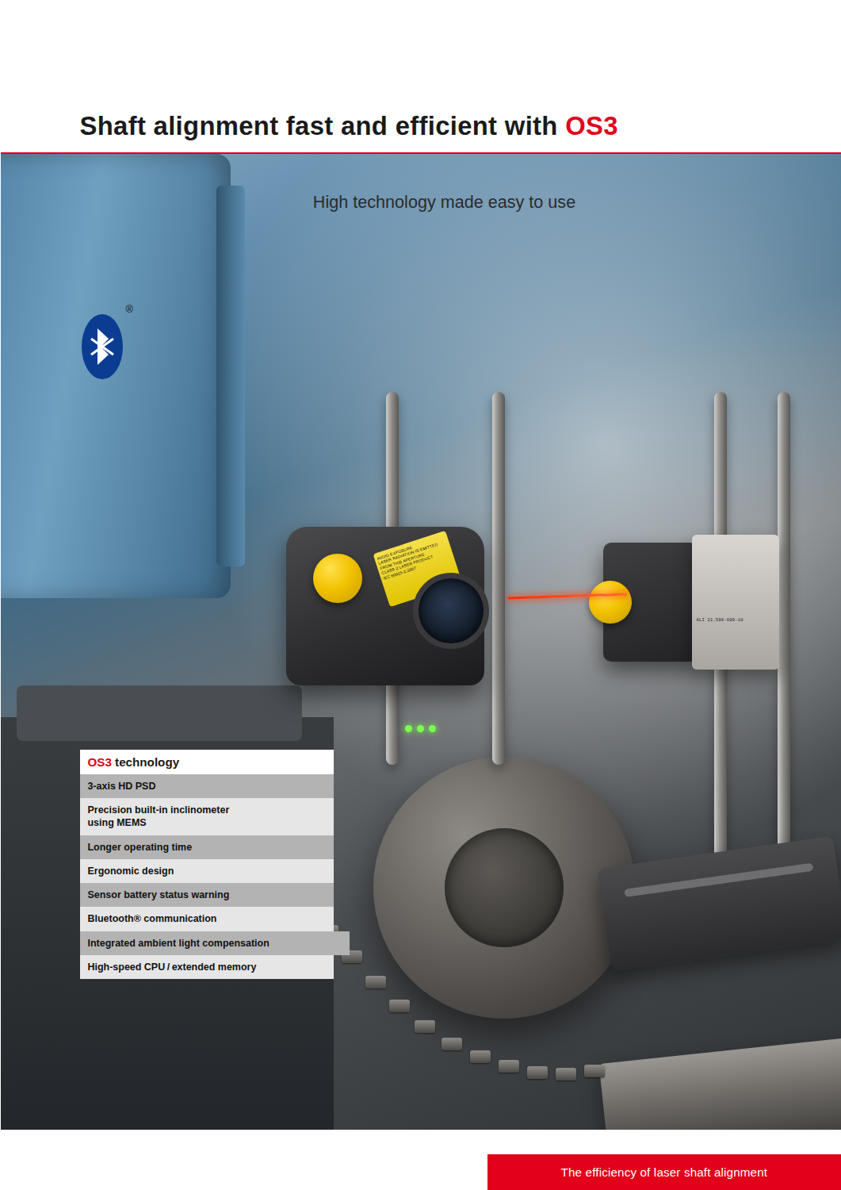Shaft alignment fast and efficient with OS3
High technology made easy to use
®
AVOID EXPOSURE
LASER RADIATION IS EMITTED
FROM THIS APERTURE
CLASS 2 LASER PRODUCT
IEC 60825-1:2007
ALI 21.590-600-10
OS3 technology
3-axis HD PSD
Precision built-in inclinometer
using MEMS
Longer operating time
Ergonomic design
Sensor battery status warning
Bluetooth® communication
Integrated ambient light compensation
High-speed CPU / extended memory
The efficiency of laser shaft alignment